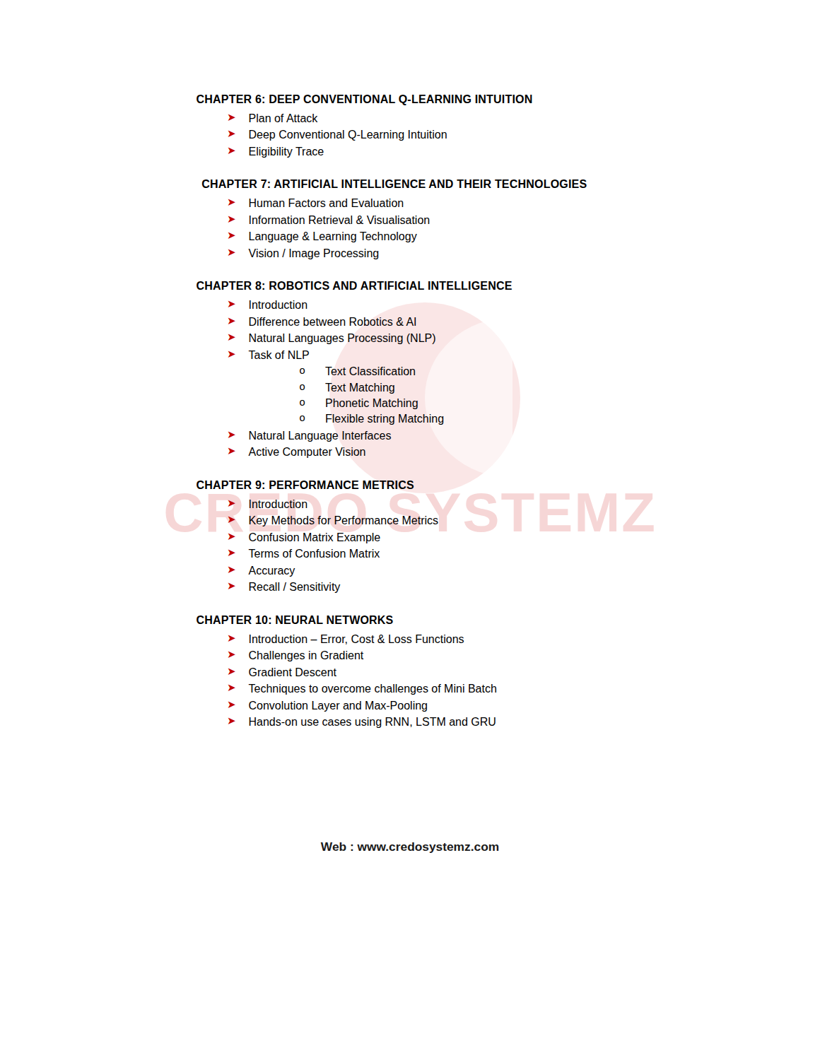CREDO SYSTEMZ
CHAPTER 6: DEEP CONVENTIONAL Q-LEARNING INTUITION
Plan of Attack
Deep Conventional Q-Learning Intuition
Eligibility Trace
CHAPTER 7: ARTIFICIAL INTELLIGENCE AND THEIR TECHNOLOGIES
Human Factors and Evaluation
Information Retrieval & Visualisation
Language & Learning Technology
Vision / Image Processing
CHAPTER 8: ROBOTICS AND ARTIFICIAL INTELLIGENCE
Introduction
Difference between Robotics & AI
Natural Languages Processing (NLP)
Task of NLP
Text Classification
Text Matching
Phonetic Matching
Flexible string Matching
Natural Language Interfaces
Active Computer Vision
CHAPTER 9: PERFORMANCE METRICS
Introduction
Key Methods for Performance Metrics
Confusion Matrix Example
Terms of Confusion Matrix
Accuracy
Recall / Sensitivity
CHAPTER 10: NEURAL NETWORKS
Introduction – Error, Cost & Loss Functions
Challenges in Gradient
Gradient Descent
Techniques to overcome challenges of Mini Batch
Convolution Layer and Max-Pooling
Hands-on use cases using RNN, LSTM and GRU
Web : www.credosystemz.com